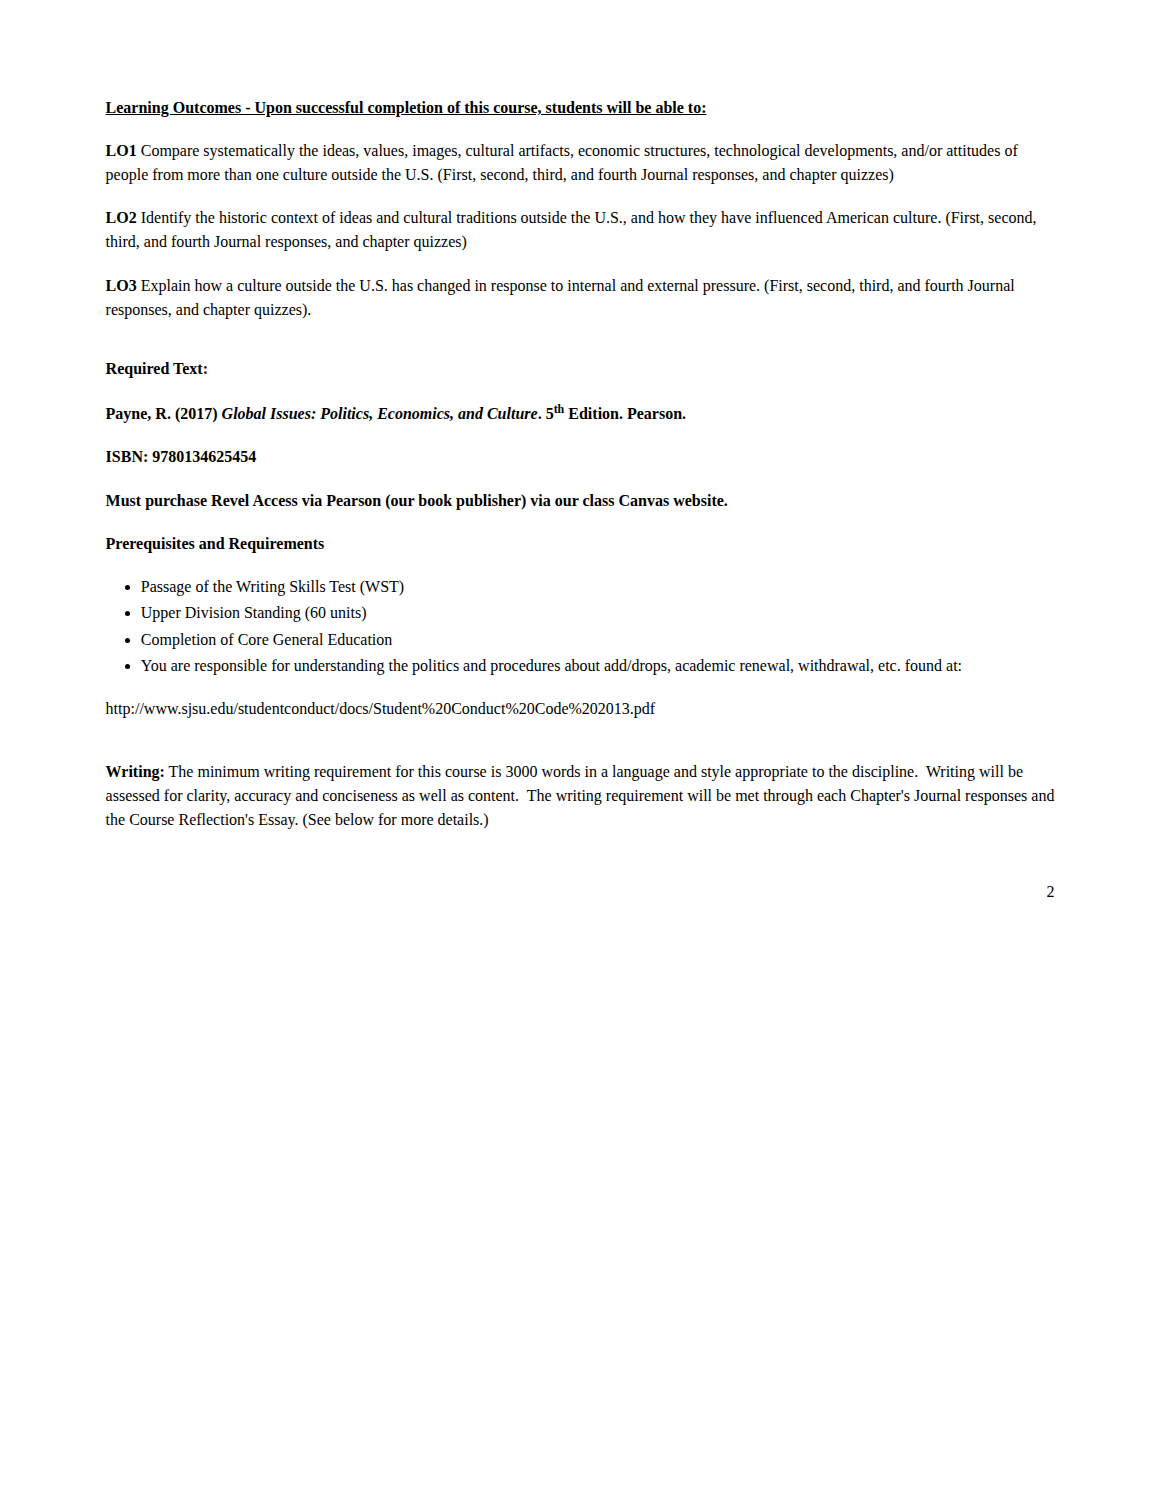Learning Outcomes - Upon successful completion of this course, students will be able to:
LO1 Compare systematically the ideas, values, images, cultural artifacts, economic structures, technological developments, and/or attitudes of people from more than one culture outside the U.S. (First, second, third, and fourth Journal responses, and chapter quizzes)
LO2 Identify the historic context of ideas and cultural traditions outside the U.S., and how they have influenced American culture. (First, second, third, and fourth Journal responses, and chapter quizzes)
LO3 Explain how a culture outside the U.S. has changed in response to internal and external pressure. (First, second, third, and fourth Journal responses, and chapter quizzes).
Required Text:
Payne, R. (2017) Global Issues: Politics, Economics, and Culture. 5th Edition. Pearson.
ISBN: 9780134625454
Must purchase Revel Access via Pearson (our book publisher) via our class Canvas website.
Prerequisites and Requirements
Passage of the Writing Skills Test (WST)
Upper Division Standing (60 units)
Completion of Core General Education
You are responsible for understanding the politics and procedures about add/drops, academic renewal, withdrawal, etc. found at:
http://www.sjsu.edu/studentconduct/docs/Student%20Conduct%20Code%202013.pdf
Writing: The minimum writing requirement for this course is 3000 words in a language and style appropriate to the discipline. Writing will be assessed for clarity, accuracy and conciseness as well as content. The writing requirement will be met through each Chapter's Journal responses and the Course Reflection's Essay. (See below for more details.)
2